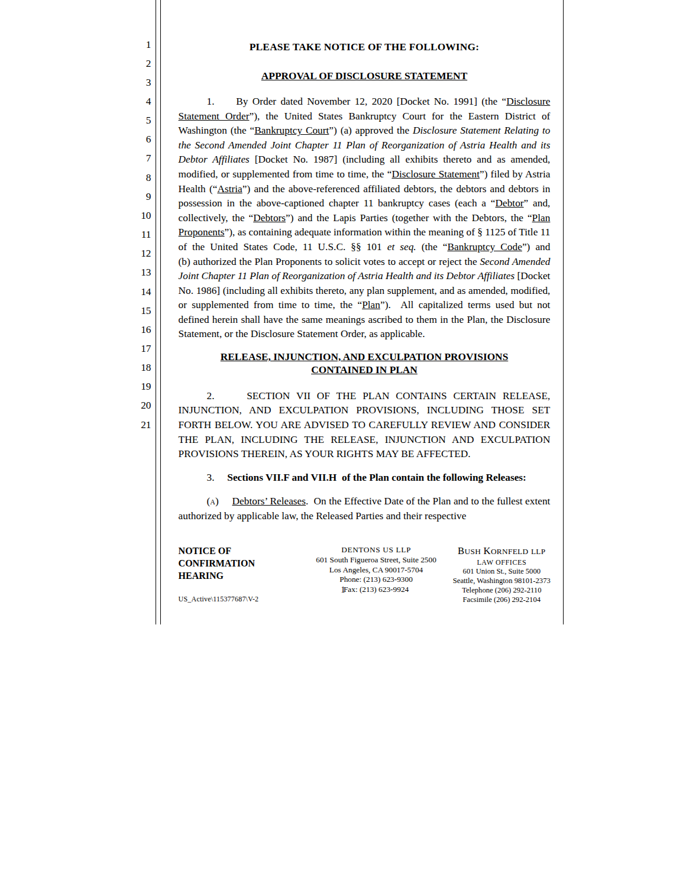1
2
3
4
5
6
7
8
9
10
11
12
13
14
15
16
17
18
19
20
21
PLEASE TAKE NOTICE OF THE FOLLOWING:
APPROVAL OF DISCLOSURE STATEMENT
1. By Order dated November 12, 2020 [Docket No. 1991] (the “Disclosure Statement Order”), the United States Bankruptcy Court for the Eastern District of Washington (the “Bankruptcy Court”) (a) approved the Disclosure Statement Relating to the Second Amended Joint Chapter 11 Plan of Reorganization of Astria Health and its Debtor Affiliates [Docket No. 1987] (including all exhibits thereto and as amended, modified, or supplemented from time to time, the “Disclosure Statement”) filed by Astria Health (“Astria”) and the above-referenced affiliated debtors, the debtors and debtors in possession in the above-captioned chapter 11 bankruptcy cases (each a “Debtor” and, collectively, the “Debtors”) and the Lapis Parties (together with the Debtors, the “Plan Proponents”), as containing adequate information within the meaning of § 1125 of Title 11 of the United States Code, 11 U.S.C. §§ 101 et seq. (the “Bankruptcy Code”) and (b) authorized the Plan Proponents to solicit votes to accept or reject the Second Amended Joint Chapter 11 Plan of Reorganization of Astria Health and its Debtor Affiliates [Docket No. 1986] (including all exhibits thereto, any plan supplement, and as amended, modified, or supplemented from time to time, the “Plan”). All capitalized terms used but not defined herein shall have the same meanings ascribed to them in the Plan, the Disclosure Statement, or the Disclosure Statement Order, as applicable.
RELEASE, INJUNCTION, AND EXCULPATION PROVISIONS
CONTAINED IN PLAN
2. SECTION VII OF THE PLAN CONTAINS CERTAIN RELEASE, INJUNCTION, AND EXCULPATION PROVISIONS, INCLUDING THOSE SET FORTH BELOW. YOU ARE ADVISED TO CAREFULLY REVIEW AND CONSIDER THE PLAN, INCLUDING THE RELEASE, INJUNCTION AND EXCULPATION PROVISIONS THEREIN, AS YOUR RIGHTS MAY BE AFFECTED.
3. Sections VII.F and VII.H of the Plan contain the following Releases:
(a) Debtors’ Releases. On the Effective Date of the Plan and to the fullest extent authorized by applicable law, the Released Parties and their respective
| NOTICE OF CONFIRMATION HEARING US_Active\115377687\V-2 | DENTONS US LLP 601 South Figueroa Street, Suite 2500 Los Angeles, CA 90017-5704 Phone: (213) 623-9300 Fax: (213) 623-9924 | B USH K ORNFELD LLP LAW OFFICES 601 Union St., Suite 5000 Seattle, Washington 98101-2373 Telephone (206) 292-2110 Facsimile (206) 292-2104 |
1